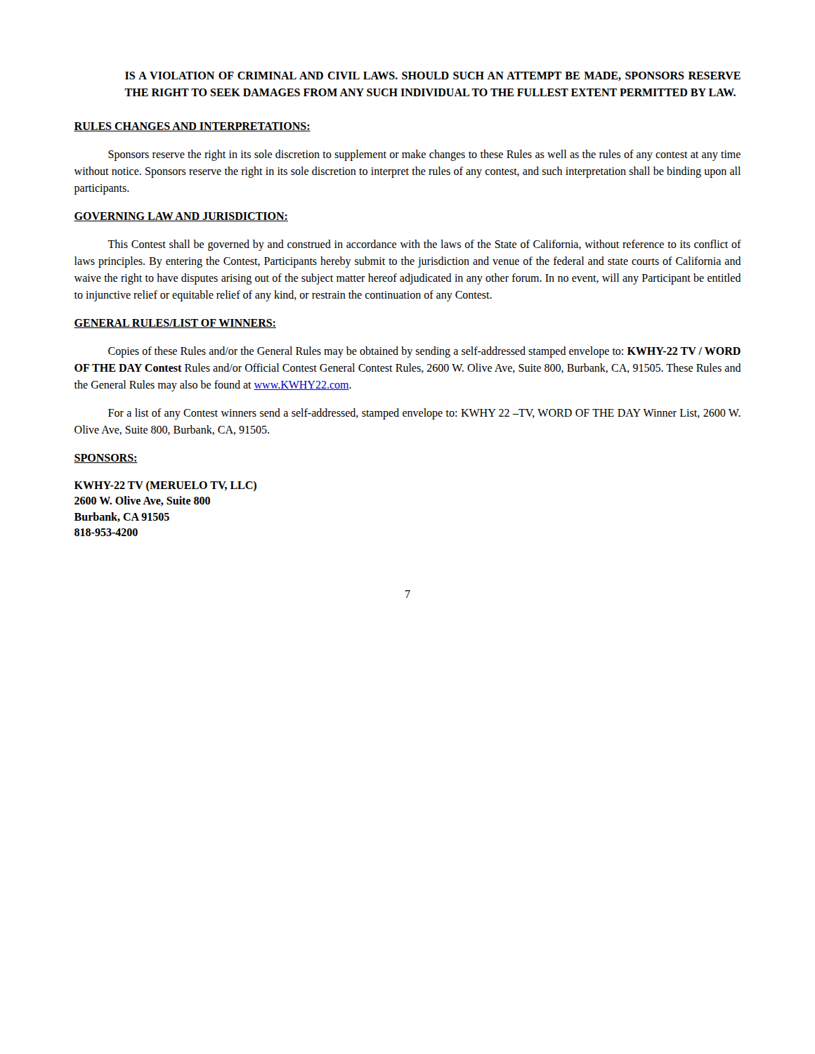IS A VIOLATION OF CRIMINAL AND CIVIL LAWS. SHOULD SUCH AN ATTEMPT BE MADE, SPONSORS RESERVE THE RIGHT TO SEEK DAMAGES FROM ANY SUCH INDIVIDUAL TO THE FULLEST EXTENT PERMITTED BY LAW.
RULES CHANGES AND INTERPRETATIONS:
Sponsors reserve the right in its sole discretion to supplement or make changes to these Rules as well as the rules of any contest at any time without notice. Sponsors reserve the right in its sole discretion to interpret the rules of any contest, and such interpretation shall be binding upon all participants.
GOVERNING LAW AND JURISDICTION:
This Contest shall be governed by and construed in accordance with the laws of the State of California, without reference to its conflict of laws principles. By entering the Contest, Participants hereby submit to the jurisdiction and venue of the federal and state courts of California and waive the right to have disputes arising out of the subject matter hereof adjudicated in any other forum. In no event, will any Participant be entitled to injunctive relief or equitable relief of any kind, or restrain the continuation of any Contest.
GENERAL RULES/LIST OF WINNERS:
Copies of these Rules and/or the General Rules may be obtained by sending a self-addressed stamped envelope to: KWHY-22 TV / WORD OF THE DAY Contest Rules and/or Official Contest General Contest Rules, 2600 W. Olive Ave, Suite 800, Burbank, CA, 91505. These Rules and the General Rules may also be found at www.KWHY22.com.
For a list of any Contest winners send a self-addressed, stamped envelope to: KWHY 22 –TV, WORD OF THE DAY Winner List, 2600 W. Olive Ave, Suite 800, Burbank, CA, 91505.
SPONSORS:
KWHY-22 TV (MERUELO TV, LLC)
2600 W. Olive Ave, Suite 800
Burbank, CA 91505
818-953-4200
7